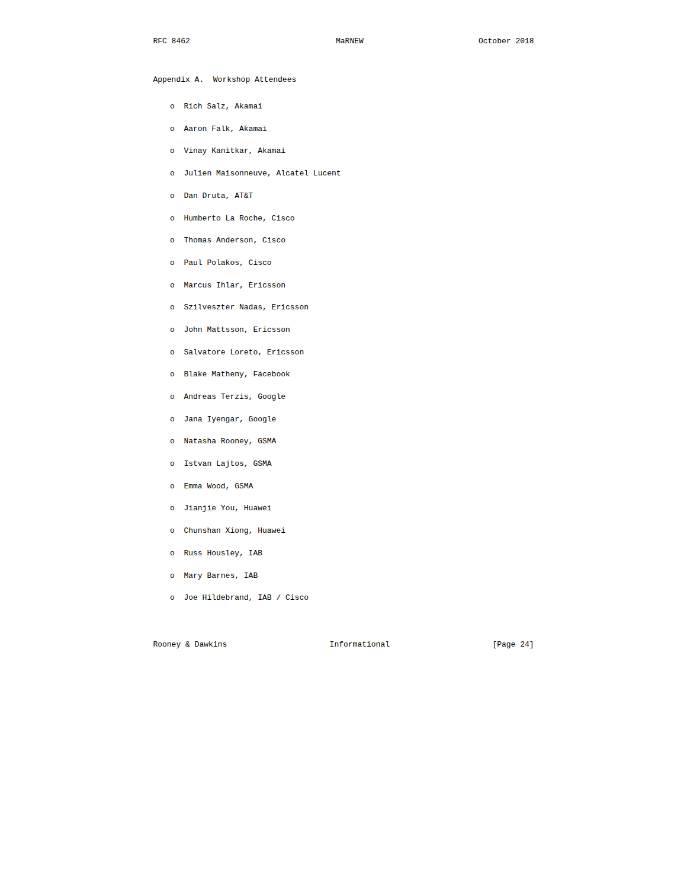RFC 8462 MaRNEW October 2018
Appendix A. Workshop Attendees
Rich Salz, Akamai
Aaron Falk, Akamai
Vinay Kanitkar, Akamai
Julien Maisonneuve, Alcatel Lucent
Dan Druta, AT&T
Humberto La Roche, Cisco
Thomas Anderson, Cisco
Paul Polakos, Cisco
Marcus Ihlar, Ericsson
Szilveszter Nadas, Ericsson
John Mattsson, Ericsson
Salvatore Loreto, Ericsson
Blake Matheny, Facebook
Andreas Terzis, Google
Jana Iyengar, Google
Natasha Rooney, GSMA
Istvan Lajtos, GSMA
Emma Wood, GSMA
Jianjie You, Huawei
Chunshan Xiong, Huawei
Russ Housley, IAB
Mary Barnes, IAB
Joe Hildebrand, IAB / Cisco
Rooney & Dawkins Informational [Page 24]